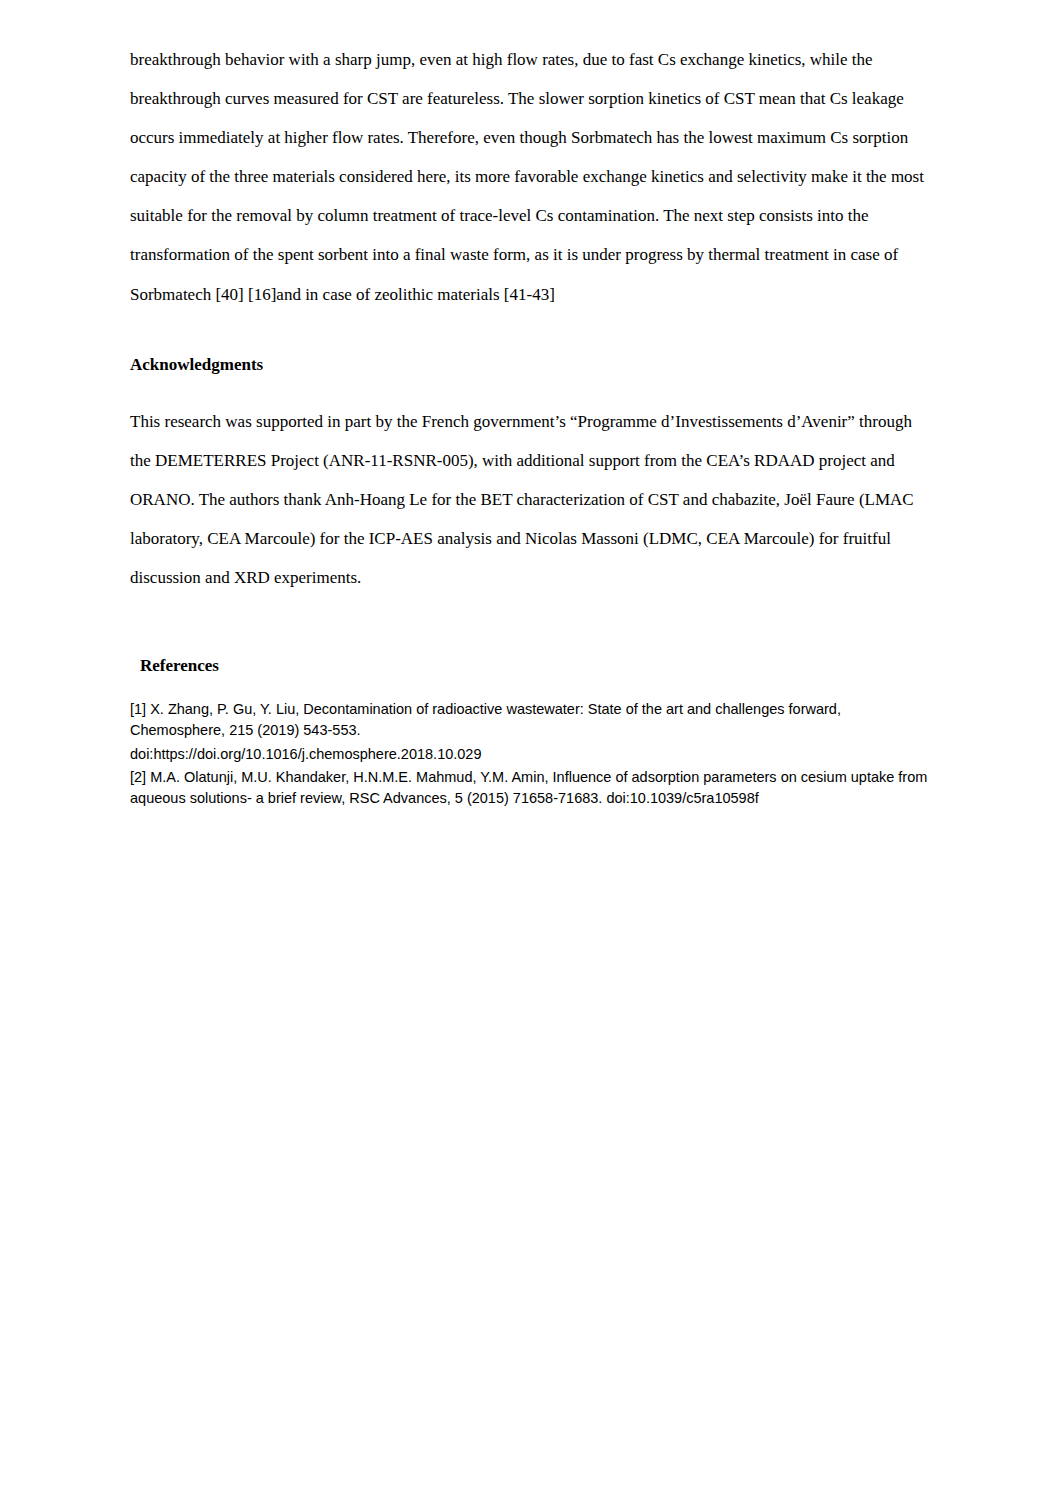breakthrough behavior with a sharp jump, even at high flow rates, due to fast Cs exchange kinetics, while the breakthrough curves measured for CST are featureless. The slower sorption kinetics of CST mean that Cs leakage occurs immediately at higher flow rates. Therefore, even though Sorbmatech has the lowest maximum Cs sorption capacity of the three materials considered here, its more favorable exchange kinetics and selectivity make it the most suitable for the removal by column treatment of trace-level Cs contamination. The next step consists into the transformation of the spent sorbent into a final waste form, as it is under progress by thermal treatment in case of Sorbmatech [40] [16]and in case of zeolithic materials [41-43]
Acknowledgments
This research was supported in part by the French government’s “Programme d’Investissements d’Avenir” through the DEMETERRES Project (ANR-11-RSNR-005), with additional support from the CEA’s RDAAD project and ORANO. The authors thank Anh-Hoang Le for the BET characterization of CST and chabazite, Joël Faure (LMAC laboratory, CEA Marcoule) for the ICP-AES analysis and Nicolas Massoni (LDMC, CEA Marcoule) for fruitful discussion and XRD experiments.
References
[1] X. Zhang, P. Gu, Y. Liu, Decontamination of radioactive wastewater: State of the art and challenges forward, Chemosphere, 215 (2019) 543-553.
doi:https://doi.org/10.1016/j.chemosphere.2018.10.029
[2] M.A. Olatunji, M.U. Khandaker, H.N.M.E. Mahmud, Y.M. Amin, Influence of adsorption parameters on cesium uptake from aqueous solutions- a brief review, RSC Advances, 5 (2015) 71658-71683. doi:10.1039/c5ra10598f